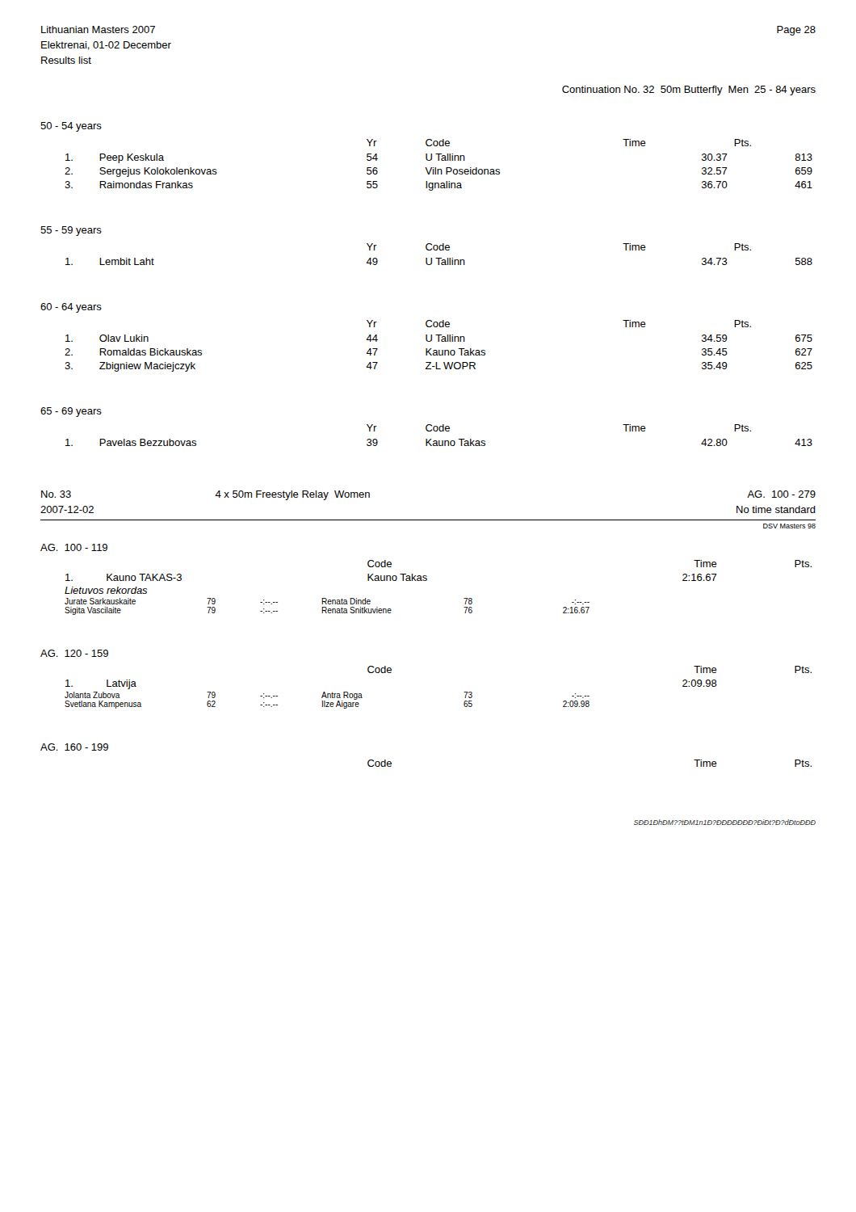Lithuanian Masters 2007
Elektrenai, 01-02 December
Results list
Page 28
Continuation No. 32 50m Butterfly Men 25 - 84 years
50 - 54 years
| | | Yr | Code | Time | Pts. |
| --- | --- | --- | --- | --- | --- |
| 1. | Peep Keskula | 54 | U Tallinn | 30.37 | 813 |
| 2. | Sergejus Kolokolenkovas | 56 | Viln Poseidonas | 32.57 | 659 |
| 3. | Raimondas Frankas | 55 | Ignalina | 36.70 | 461 |
55 - 59 years
| | | Yr | Code | Time | Pts. |
| --- | --- | --- | --- | --- | --- |
| 1. | Lembit Laht | 49 | U Tallinn | 34.73 | 588 |
60 - 64 years
| | | Yr | Code | Time | Pts. |
| --- | --- | --- | --- | --- | --- |
| 1. | Olav Lukin | 44 | U Tallinn | 34.59 | 675 |
| 2. | Romaldas Bickauskas | 47 | Kauno Takas | 35.45 | 627 |
| 3. | Zbigniew Maciejczyk | 47 | Z-L WOPR | 35.49 | 625 |
65 - 69 years
| | | Yr | Code | Time | Pts. |
| --- | --- | --- | --- | --- | --- |
| 1. | Pavelas Bezzubovas | 39 | Kauno Takas | 42.80 | 413 |
No. 33
2007-12-02
4 x 50m Freestyle Relay Women
AG. 100 - 279
No time standard
DSV Masters 98
AG. 100 - 119
| | | Code | Time | Pts. |
| 1. | Kauno TAKAS-3 | Kauno Takas | 2:16.67 | |
Lietuvos rekordas
| Jurate Sarkauskaite | 79 | -:--.-- | Renata Dinde | 78 | -:--.-- |
| Sigita Vascilaite | 79 | -:--.-- | Renata Snitkuviene | 76 | 2:16.67 |
AG. 120 - 159
| | | Code | Time | Pts. |
| 1. | Latvija | | 2:09.98 | |
| Jolanta Zubova | 79 | -:--.-- | Antra Roga | 73 | -:--.-- |
| Svetlana Kampenusa | 62 | -:--.-- | Ilze Aigare | 65 | 2:09.98 |
AG. 160 - 199
| | | Code | Time | Pts. |
SÐÐ1ÐhÐM??tÐM1n1Ð?ÐÐÐÐÐÐÐ?ÐiÐt?Ð?dÐtoÐÐÐ